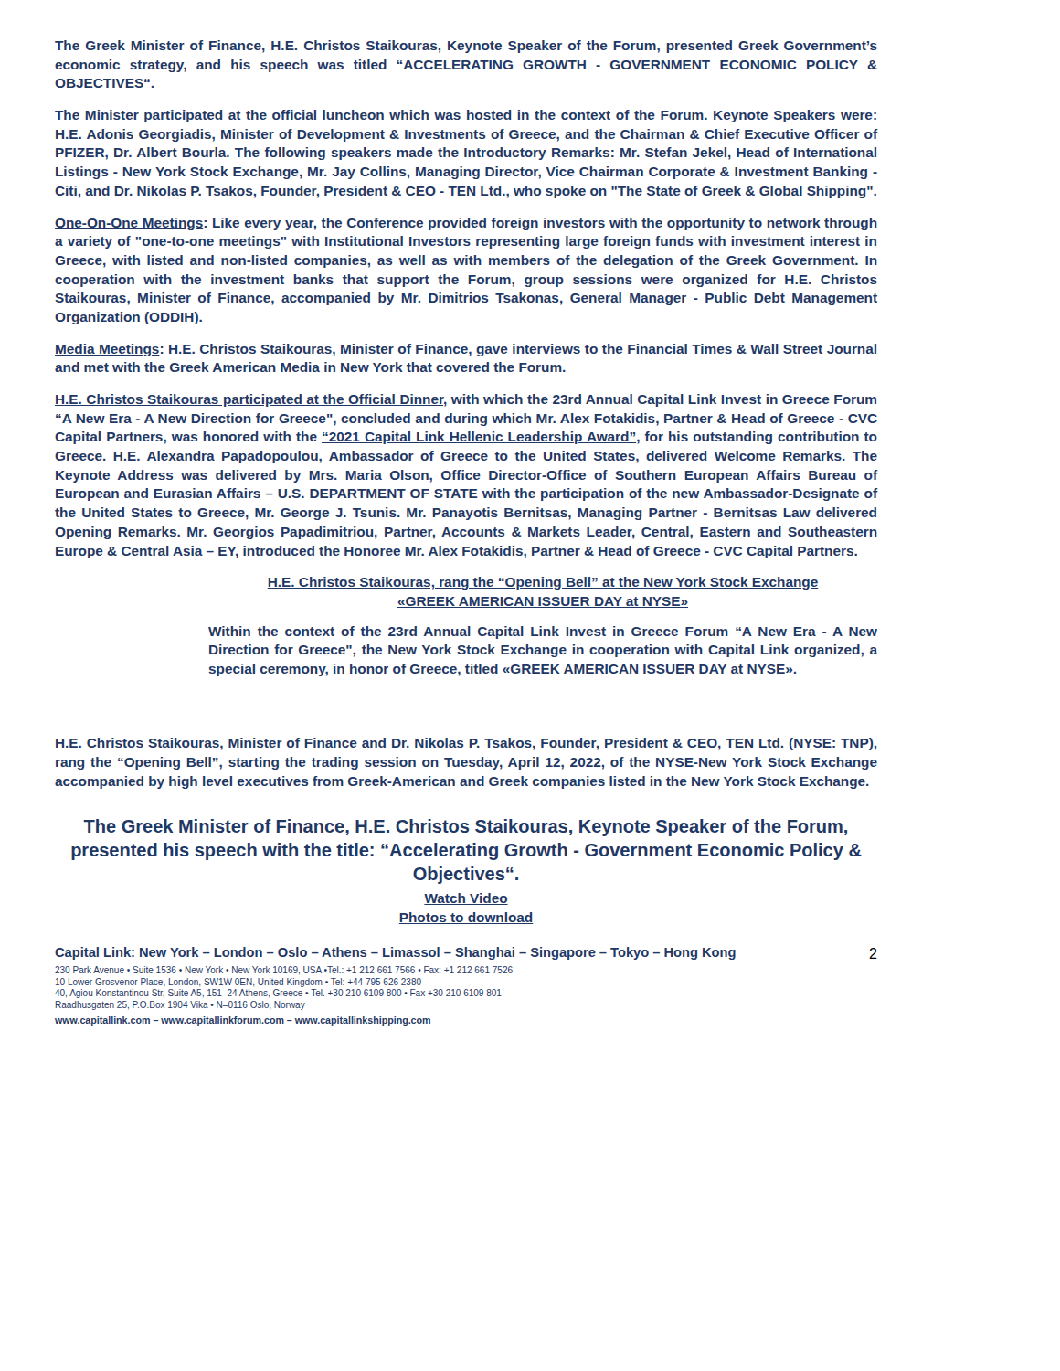The Greek Minister of Finance, H.E. Christos Staikouras, Keynote Speaker of the Forum, presented Greek Government’s economic strategy, and his speech was titled “ACCELERATING GROWTH - GOVERNMENT ECONOMIC POLICY & OBJECTIVES“.
The Minister participated at the official luncheon which was hosted in the context of the Forum. Keynote Speakers were: H.E. Adonis Georgiadis, Minister of Development & Investments of Greece, and the Chairman & Chief Executive Officer of PFIZER, Dr. Albert Bourla. The following speakers made the Introductory Remarks: Mr. Stefan Jekel, Head of International Listings - New York Stock Exchange, Mr. Jay Collins, Managing Director, Vice Chairman Corporate & Investment Banking - Citi, and Dr. Nikolas P. Tsakos, Founder, President & CEO - TEN Ltd., who spoke on "The State of Greek & Global Shipping".
One-On-One Meetings: Like every year, the Conference provided foreign investors with the opportunity to network through a variety of "one-to-one meetings" with Institutional Investors representing large foreign funds with investment interest in Greece, with listed and non-listed companies, as well as with members of the delegation of the Greek Government. In cooperation with the investment banks that support the Forum, group sessions were organized for H.E. Christos Staikouras, Minister of Finance, accompanied by Mr. Dimitrios Tsakonas, General Manager - Public Debt Management Organization (ODDIH).
Media Meetings: H.E. Christos Staikouras, Minister of Finance, gave interviews to the Financial Times & Wall Street Journal and met with the Greek American Media in New York that covered the Forum.
H.E. Christos Staikouras participated at the Official Dinner, with which the 23rd Annual Capital Link Invest in Greece Forum “A New Era - A New Direction for Greece", concluded and during which Mr. Alex Fotakidis, Partner & Head of Greece - CVC Capital Partners, was honored with the “2021 Capital Link Hellenic Leadership Award”, for his outstanding contribution to Greece. H.E. Alexandra Papadopoulou, Ambassador of Greece to the United States, delivered Welcome Remarks. The Keynote Address was delivered by Mrs. Maria Olson, Office Director-Office of Southern European Affairs Bureau of European and Eurasian Affairs – U.S. DEPARTMENT OF STATE with the participation of the new Ambassador-Designate of the United States to Greece, Mr. George J. Tsunis. Mr. Panayotis Bernitsas, Managing Partner - Bernitsas Law delivered Opening Remarks. Mr. Georgios Papadimitriou, Partner, Accounts & Markets Leader, Central, Eastern and Southeastern Europe & Central Asia – EY, introduced the Honoree Mr. Alex Fotakidis, Partner & Head of Greece - CVC Capital Partners.
H.E. Christos Staikouras, rang the “Opening Bell” at the New York Stock Exchange
«GREEK AMERICAN ISSUER DAY at NYSE»
Within the context of the 23rd Annual Capital Link Invest in Greece Forum “A New Era - A New Direction for Greece", the New York Stock Exchange in cooperation with Capital Link organized, a special ceremony, in honor of Greece, titled «GREEK AMERICAN ISSUER DAY at NYSE».
H.E. Christos Staikouras, Minister of Finance and Dr. Nikolas P. Tsakos, Founder, President & CEO, TEN Ltd. (NYSE: TNP), rang the “Opening Bell”, starting the trading session on Tuesday, April 12, 2022, of the NYSE-New York Stock Exchange accompanied by high level executives from Greek-American and Greek companies listed in the New York Stock Exchange.
The Greek Minister of Finance, H.E. Christos Staikouras, Keynote Speaker of the Forum, presented his speech with the title: “Accelerating Growth - Government Economic Policy & Objectives“.
Watch Video
Photos to download
2
Capital Link: New York – London – Oslo – Athens – Limassol – Shanghai – Singapore – Tokyo – Hong Kong
230 Park Avenue • Suite 1536 • New York • New York 10169, USA •Tel.: +1 212 661 7566 • Fax: +1 212 661 7526
10 Lower Grosvenor Place, London, SW1W 0EN, United Kingdom • Tel: +44 795 626 2380
40, Agiou Konstantinou Str, Suite A5, 151–24 Athens, Greece • Tel. +30 210 6109 800 • Fax +30 210 6109 801
Raadhusgaten 25, P.O.Box 1904 Vika • N–0116 Oslo, Norway
www.capitallink.com – www.capitallinkforum.com – www.capitallinkshipping.com